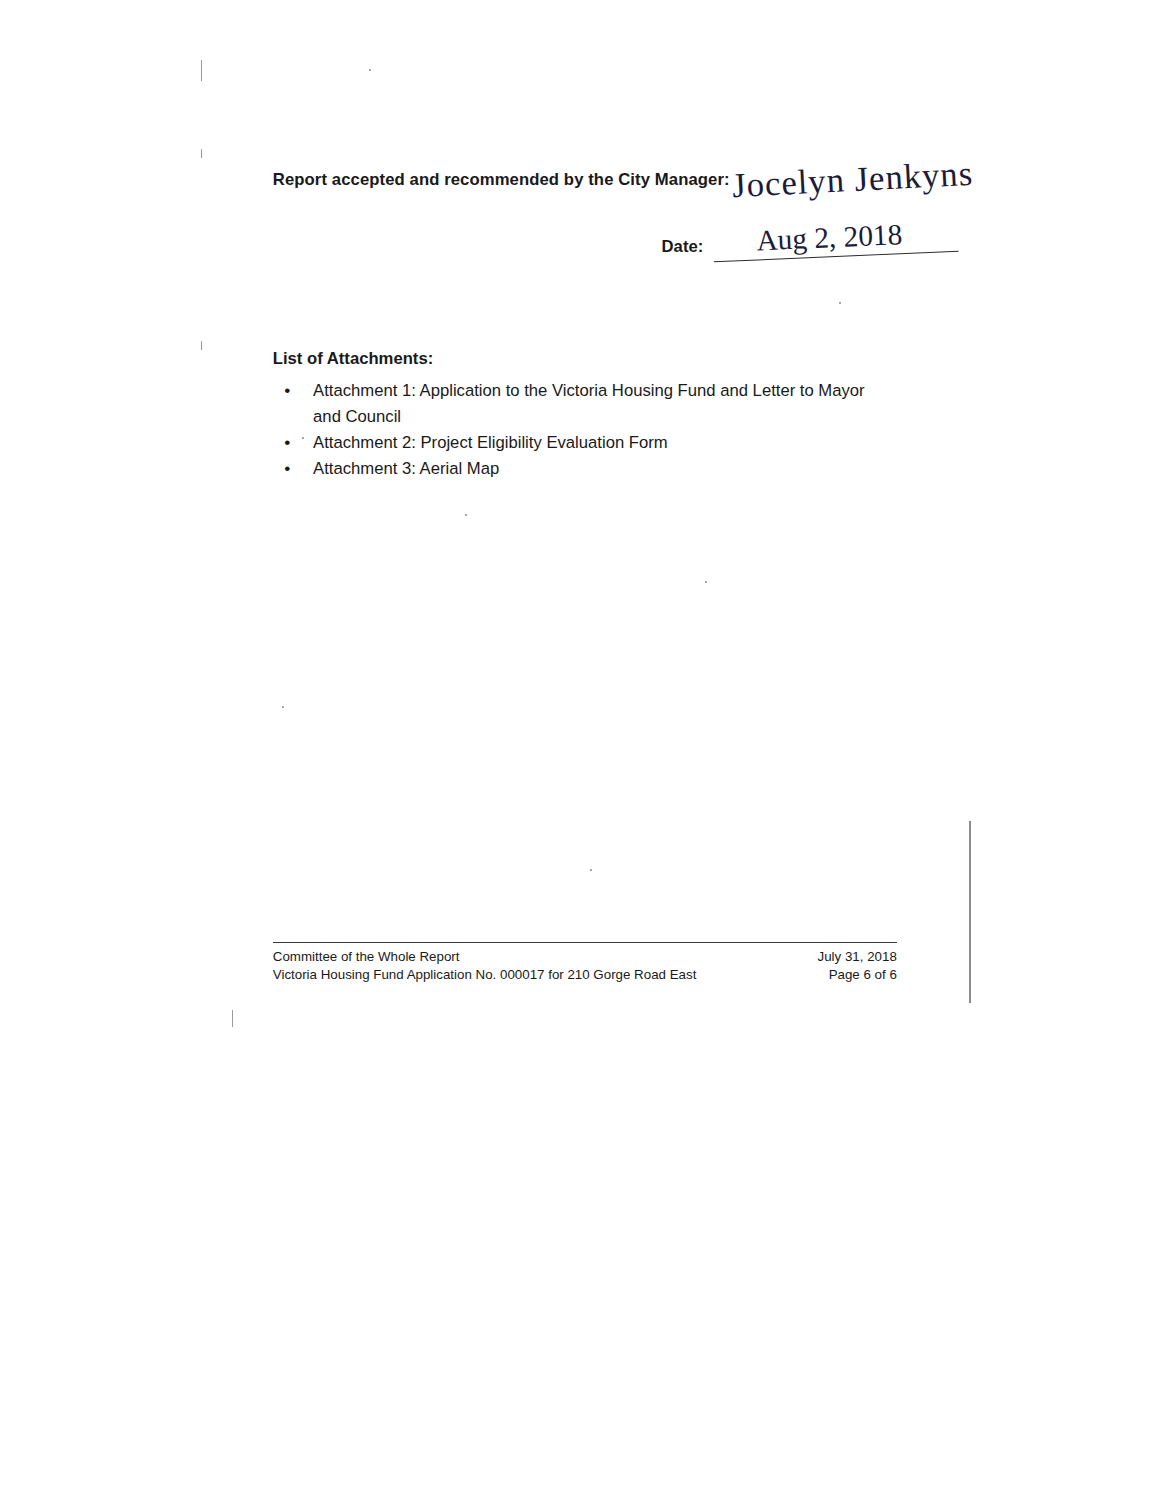Report accepted and recommended by the City Manager:Jocelyn Jenkyns
Date: Aug 2, 2018
List of Attachments:
Attachment 1: Application to the Victoria Housing Fund and Letter to Mayor and Council
Attachment 2: Project Eligibility Evaluation Form
Attachment 3: Aerial Map
Committee of the Whole Report
Victoria Housing Fund Application No. 000017 for 210 Gorge Road East
July 31, 2018
Page 6 of 6